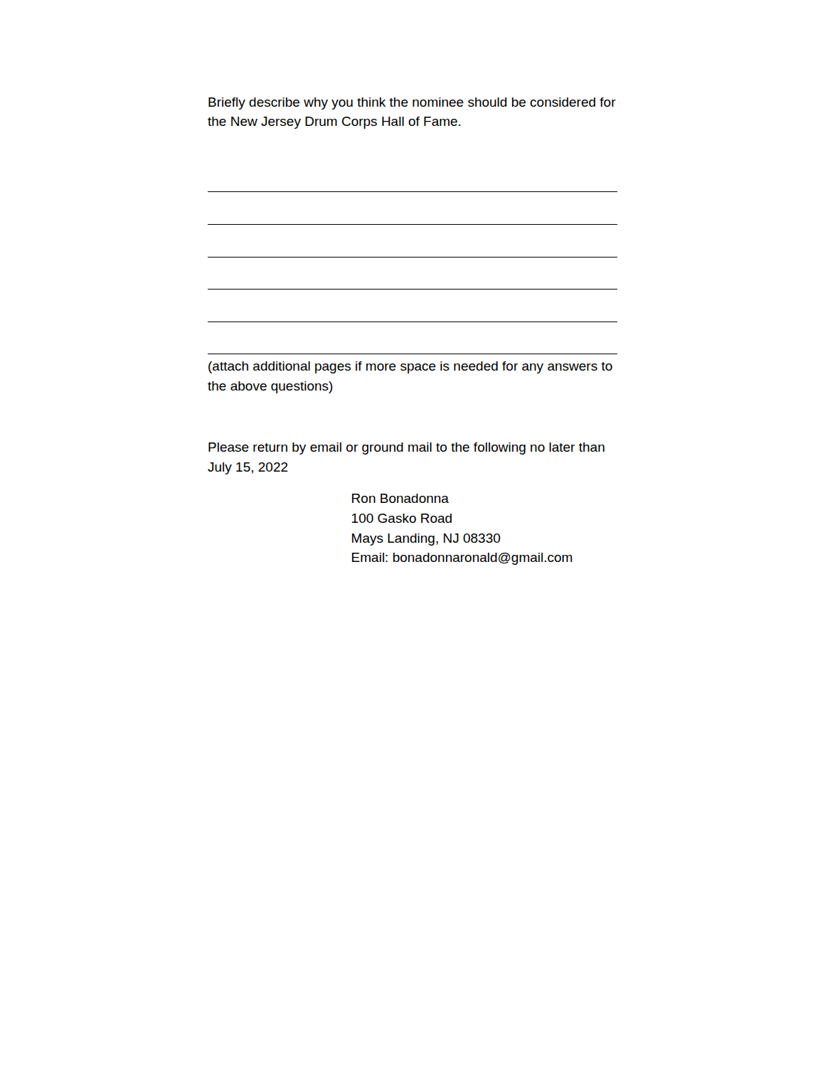Briefly describe why you think the nominee should be considered for the New Jersey Drum Corps Hall of Fame.
(attach additional pages if more space is needed for any answers to the above questions)
Please return by email or ground mail to the following no later than July 15, 2022
Ron Bonadonna
100 Gasko Road
Mays Landing, NJ 08330
Email: bonadonnaronald@gmail.com